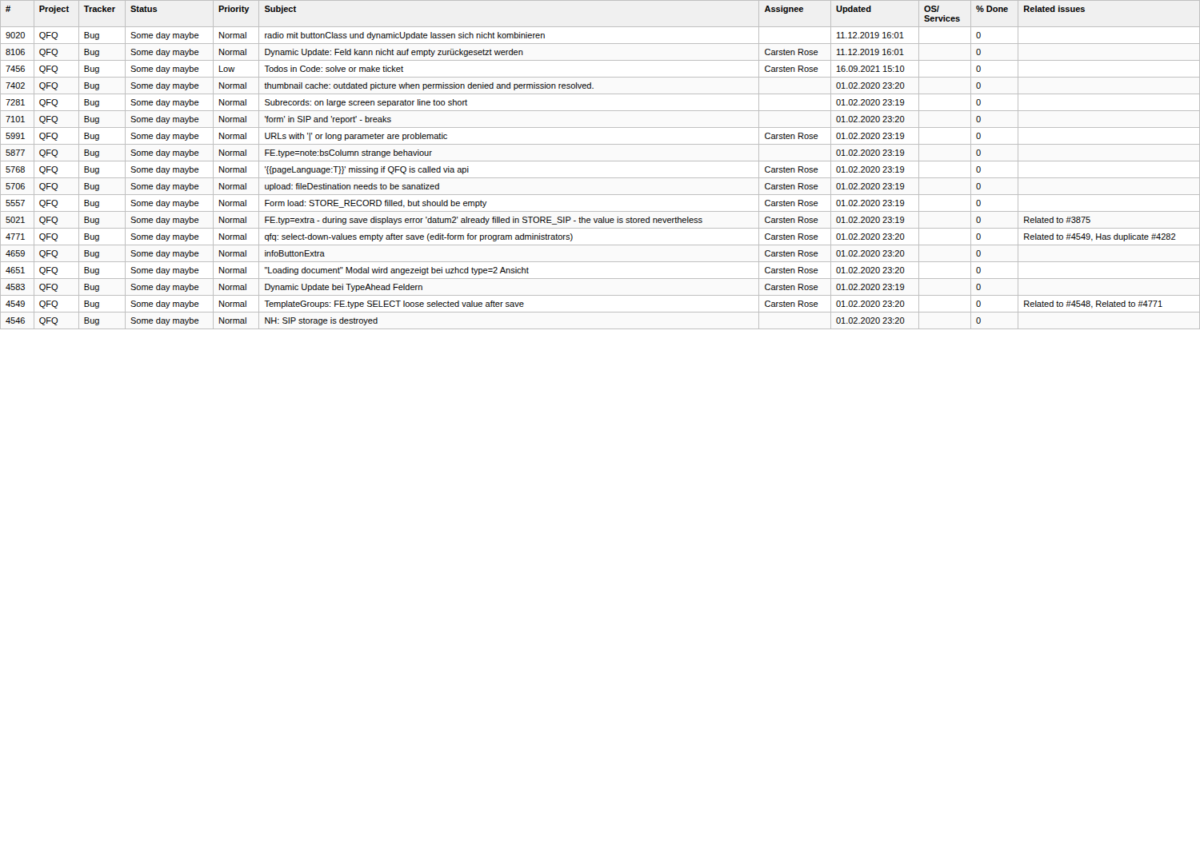| # | Project | Tracker | Status | Priority | Subject | Assignee | Updated | OS/ Services | % Done | Related issues |
| --- | --- | --- | --- | --- | --- | --- | --- | --- | --- | --- |
| 9020 | QFQ | Bug | Some day maybe | Normal | radio mit buttonClass und dynamicUpdate lassen sich nicht kombinieren | | 11.12.2019 16:01 | | 0 | |
| 8106 | QFQ | Bug | Some day maybe | Normal | Dynamic Update: Feld kann nicht auf empty zurückgesetzt werden | Carsten Rose | 11.12.2019 16:01 | | 0 | |
| 7456 | QFQ | Bug | Some day maybe | Low | Todos in Code: solve or make ticket | Carsten Rose | 16.09.2021 15:10 | | 0 | |
| 7402 | QFQ | Bug | Some day maybe | Normal | thumbnail cache: outdated picture when permission denied and permission resolved. | | 01.02.2020 23:20 | | 0 | |
| 7281 | QFQ | Bug | Some day maybe | Normal | Subrecords: on large screen separator line too short | | 01.02.2020 23:19 | | 0 | |
| 7101 | QFQ | Bug | Some day maybe | Normal | 'form' in SIP and 'report' - breaks | | 01.02.2020 23:20 | | 0 | |
| 5991 | QFQ | Bug | Some day maybe | Normal | URLs with '/' or long parameter are problematic | Carsten Rose | 01.02.2020 23:19 | | 0 | |
| 5877 | QFQ | Bug | Some day maybe | Normal | FE.type=note:bsColumn strange behaviour | | 01.02.2020 23:19 | | 0 | |
| 5768 | QFQ | Bug | Some day maybe | Normal | '{{pageLanguage:T}}' missing if QFQ is called via api | Carsten Rose | 01.02.2020 23:19 | | 0 | |
| 5706 | QFQ | Bug | Some day maybe | Normal | upload: fileDestination needs to be sanatized | Carsten Rose | 01.02.2020 23:19 | | 0 | |
| 5557 | QFQ | Bug | Some day maybe | Normal | Form load: STORE_RECORD filled, but should be empty | Carsten Rose | 01.02.2020 23:19 | | 0 | |
| 5021 | QFQ | Bug | Some day maybe | Normal | FE.typ=extra - during save displays error 'datum2' already filled in STORE_SIP - the value is stored nevertheless | Carsten Rose | 01.02.2020 23:19 | | 0 | Related to #3875 |
| 4771 | QFQ | Bug | Some day maybe | Normal | qfq: select-down-values empty after save (edit-form for program administrators) | Carsten Rose | 01.02.2020 23:20 | | 0 | Related to #4549, Has duplicate #4282 |
| 4659 | QFQ | Bug | Some day maybe | Normal | infoButtonExtra | Carsten Rose | 01.02.2020 23:20 | | 0 | |
| 4651 | QFQ | Bug | Some day maybe | Normal | "Loading document" Modal wird angezeigt bei uzhcd type=2 Ansicht | Carsten Rose | 01.02.2020 23:20 | | 0 | |
| 4583 | QFQ | Bug | Some day maybe | Normal | Dynamic Update bei TypeAhead Feldern | Carsten Rose | 01.02.2020 23:19 | | 0 | |
| 4549 | QFQ | Bug | Some day maybe | Normal | TemplateGroups: FE.type SELECT loose selected value after save | Carsten Rose | 01.02.2020 23:20 | | 0 | Related to #4548, Related to #4771 |
| 4546 | QFQ | Bug | Some day maybe | Normal | NH: SIP storage is destroyed | | 01.02.2020 23:20 | | 0 | |